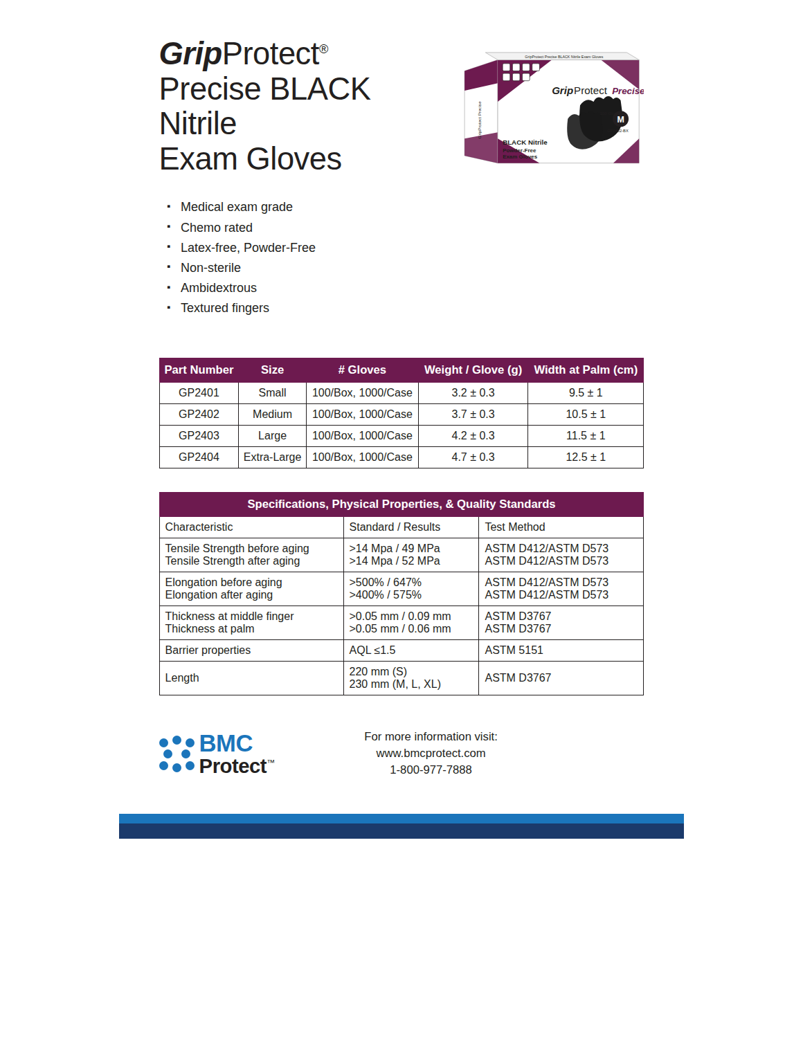Grip Protect®
Precise BLACK Nitrile
Exam Gloves
Medical exam grade
Chemo rated
Latex-free, Powder-Free
Non-sterile
Ambidextrous
Textured fingers
GripProtect Precise Grip Protect Precise M 100 Gloves GP2402-BX BLACK Nitrile Powder-Free Exam Gloves GripProtect Precise BLACK Nitrile Exam Gloves
| Part Number | Size | # Gloves | Weight / Glove (g) | Width at Palm (cm) |
| --- | --- | --- | --- | --- |
| GP2401 | Small | 100/Box, 1000/Case | 3.2 ± 0.3 | 9.5 ± 1 |
| GP2402 | Medium | 100/Box, 1000/Case | 3.7 ± 0.3 | 10.5 ± 1 |
| GP2403 | Large | 100/Box, 1000/Case | 4.2 ± 0.3 | 11.5 ± 1 |
| GP2404 | Extra-Large | 100/Box, 1000/Case | 4.7 ± 0.3 | 12.5 ± 1 |
| Specifications, Physical Properties, & Quality Standards |
| --- |
| Characteristic | Standard / Results | Test Method |
| Tensile Strength before aging Tensile Strength after aging | >14 Mpa / 49 MPa >14 Mpa / 52 MPa | ASTM D412/ASTM D573 ASTM D412/ASTM D573 |
| Elongation before aging Elongation after aging | >500% / 647% >400% / 575% | ASTM D412/ASTM D573 ASTM D412/ASTM D573 |
| Thickness at middle finger Thickness at palm | >0.05 mm / 0.09 mm >0.05 mm / 0.06 mm | ASTM D3767 ASTM D3767 |
| Barrier properties | AQL ≤1.5 | ASTM 5151 |
| Length | 220 mm (S) 230 mm (M, L, XL) | ASTM D3767 |
BMC
Protect™
For more information visit:
www.bmcprotect.com
1-800-977-7888